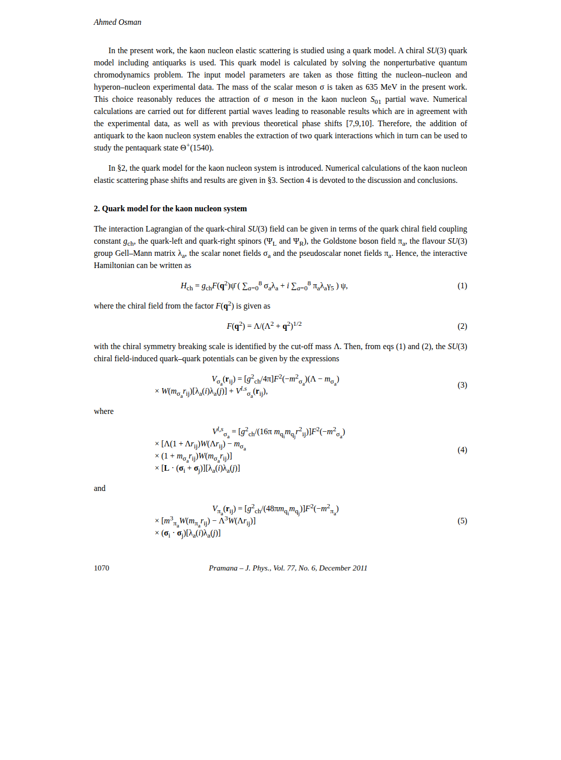Ahmed Osman
In the present work, the kaon nucleon elastic scattering is studied using a quark model. A chiral SU(3) quark model including antiquarks is used. This quark model is calculated by solving the nonperturbative quantum chromodynamics problem. The input model parameters are taken as those fitting the nucleon–nucleon and hyperon–nucleon experimental data. The mass of the scalar meson σ is taken as 635 MeV in the present work. This choice reasonably reduces the attraction of σ meson in the kaon nucleon S01 partial wave. Numerical calculations are carried out for different partial waves leading to reasonable results which are in agreement with the experimental data, as well as with previous theoretical phase shifts [7,9,10]. Therefore, the addition of antiquark to the kaon nucleon system enables the extraction of two quark interactions which in turn can be used to study the pentaquark state Θ+(1540).
In §2, the quark model for the kaon nucleon system is introduced. Numerical calculations of the kaon nucleon elastic scattering phase shifts and results are given in §3. Section 4 is devoted to the discussion and conclusions.
2. Quark model for the kaon nucleon system
The interaction Lagrangian of the quark-chiral SU(3) field can be given in terms of the quark chiral field coupling constant gch, the quark-left and quark-right spinors (ΨL and ΨR), the Goldstone boson field πa, the flavour SU(3) group Gell–Mann matrix λa, the scalar nonet fields σa and the pseudoscalar nonet fields πa. Hence, the interactive Hamiltonian can be written as
Hch = gchF(q2)ψ̄ ( ∑a=08 σaλa + i ∑a=08 πaλaγ5 ) ψ,
(1)
where the chiral field from the factor F(q2) is given as
F(q2) = Λ/(Λ2 + q2)1/2
(2)
with the chiral symmetry breaking scale is identified by the cut-off mass Λ. Then, from eqs (1) and (2), the SU(3) chiral field-induced quark–quark potentials can be given by the expressions
Vσa(rij) = [g2ch/4π]F2(−m2σa)(Λ − mσa) × W(mσarij)[λa(i)λa(j)] + Vl.sσa(rij),
(3)
where
Vl,sσa = [g2ch/(16π mqimqjr2ij)]F2(−m2σa) × [Λ(1 + Λrij)W(Λrij) − mσa × (1 + mσarij)W(mσarij)] × [L · (σi + σj)][λa(i)λa(j)]
(4)
and
Vπa(rij) = [g2ch/(48πmqimqj)]F2(−m2πa) × [m3πaW(mπarij) − Λ3W(Λrij)] × (σi · σj)[λa(i)λa(j)]
(5)
1070 Pramana – J. Phys., Vol. 77, No. 6, December 2011